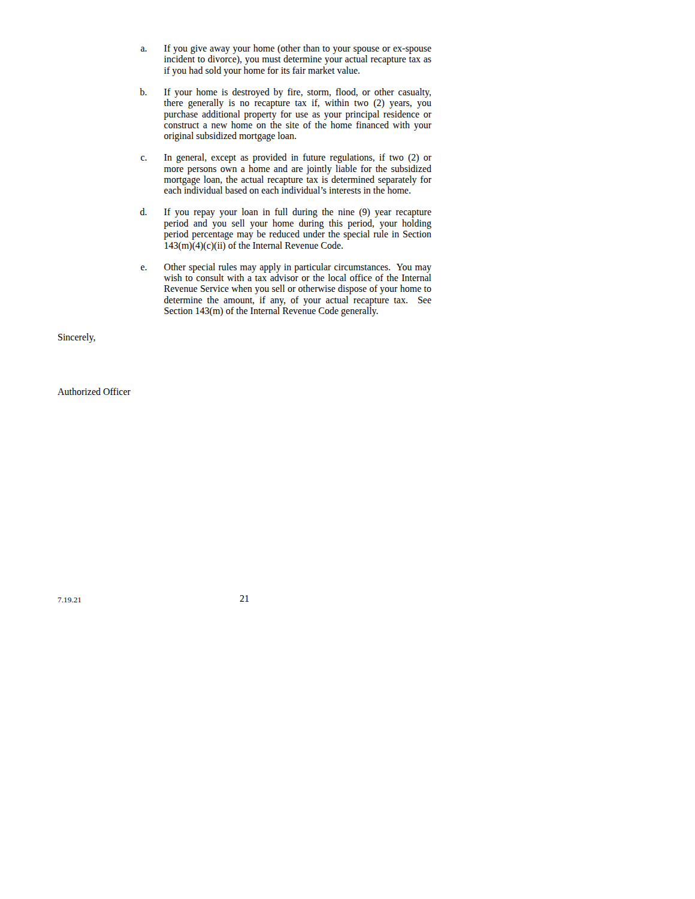If you give away your home (other than to your spouse or ex-spouse incident to divorce), you must determine your actual recapture tax as if you had sold your home for its fair market value.
If your home is destroyed by fire, storm, flood, or other casualty, there generally is no recapture tax if, within two (2) years, you purchase additional property for use as your principal residence or construct a new home on the site of the home financed with your original subsidized mortgage loan.
In general, except as provided in future regulations, if two (2) or more persons own a home and are jointly liable for the subsidized mortgage loan, the actual recapture tax is determined separately for each individual based on each individual’s interests in the home.
If you repay your loan in full during the nine (9) year recapture period and you sell your home during this period, your holding period percentage may be reduced under the special rule in Section 143(m)(4)(c)(ii) of the Internal Revenue Code.
Other special rules may apply in particular circumstances. You may wish to consult with a tax advisor or the local office of the Internal Revenue Service when you sell or otherwise dispose of your home to determine the amount, if any, of your actual recapture tax. See Section 143(m) of the Internal Revenue Code generally.
Sincerely,
Authorized Officer
7.19.21
21